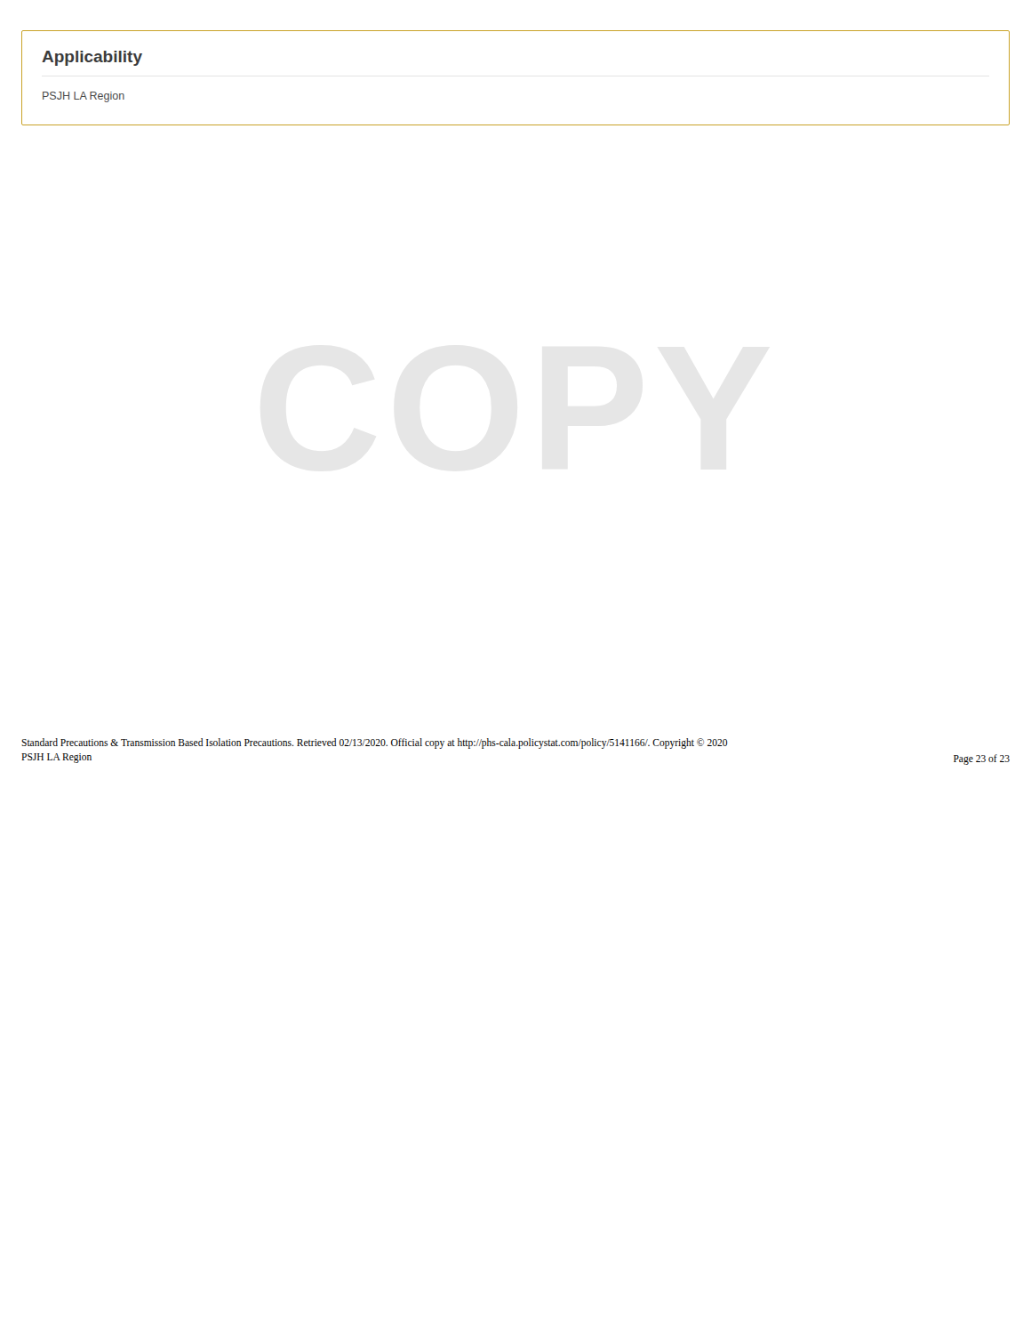COPY
Applicability
PSJH LA Region
Standard Precautions & Transmission Based Isolation Precautions. Retrieved 02/13/2020. Official copy at http://phs-cala.policystat.com/policy/5141166/. Copyright © 2020 PSJH LA Region
Page 23 of 23